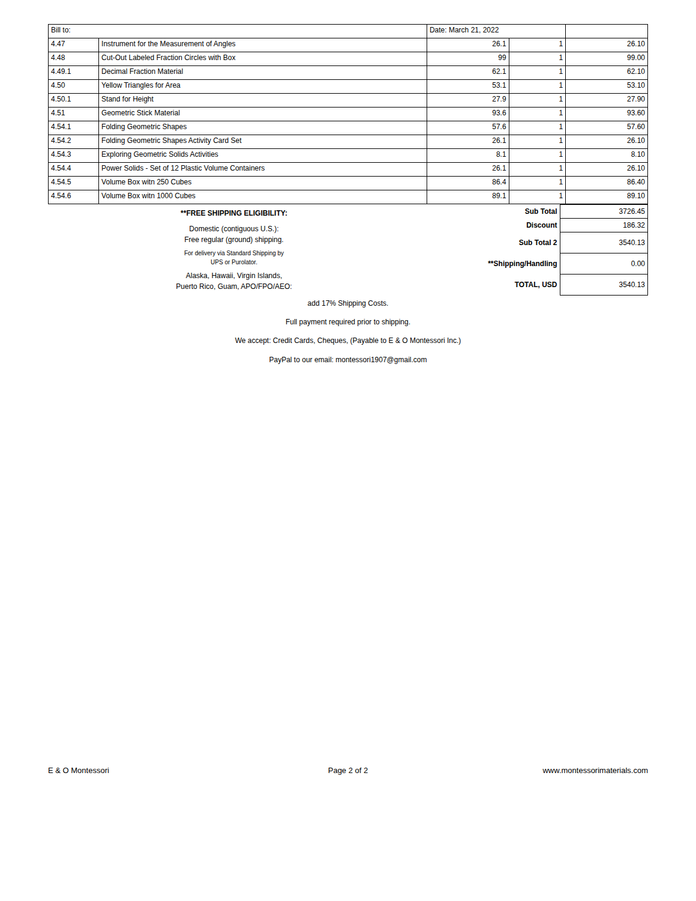| Bill to: | Date: March 21, 2022 | |
| 4.47 | Instrument for the Measurement of Angles | 26.1 | 1 | 26.10 |
| 4.48 | Cut-Out Labeled Fraction Circles with Box | 99 | 1 | 99.00 |
| 4.49.1 | Decimal Fraction Material | 62.1 | 1 | 62.10 |
| 4.50 | Yellow Triangles for Area | 53.1 | 1 | 53.10 |
| 4.50.1 | Stand for Height | 27.9 | 1 | 27.90 |
| 4.51 | Geometric Stick Material | 93.6 | 1 | 93.60 |
| 4.54.1 | Folding Geometric Shapes | 57.6 | 1 | 57.60 |
| 4.54.2 | Folding Geometric Shapes Activity Card Set | 26.1 | 1 | 26.10 |
| 4.54.3 | Exploring Geometric Solids Activities | 8.1 | 1 | 8.10 |
| 4.54.4 | Power Solids - Set of 12 Plastic Volume Containers | 26.1 | 1 | 26.10 |
| 4.54.5 | Volume Box witn 250 Cubes | 86.4 | 1 | 86.40 |
| 4.54.6 | Volume Box witn 1000 Cubes | 89.1 | 1 | 89.10 |
**FREE SHIPPING ELIGIBILITY:
Domestic (contiguous U.S.):
Free regular (ground) shipping.
For delivery via Standard Shipping by
UPS or Purolator.
Alaska, Hawaii, Virgin Islands,
Puerto Rico, Guam, APO/FPO/AEO:
| Sub Total | 3726.45 |
| Discount | 186.32 |
| Sub Total 2 | 3540.13 |
| **Shipping/Handling | 0.00 |
| TOTAL, USD | 3540.13 |
add 17% Shipping Costs.
Full payment required prior to shipping.
We accept: Credit Cards, Cheques, (Payable to E & O Montessori Inc.)
PayPal to our email: montessori1907@gmail.com
E & O Montessori
Page 2 of 2
www.montessorimaterials.com